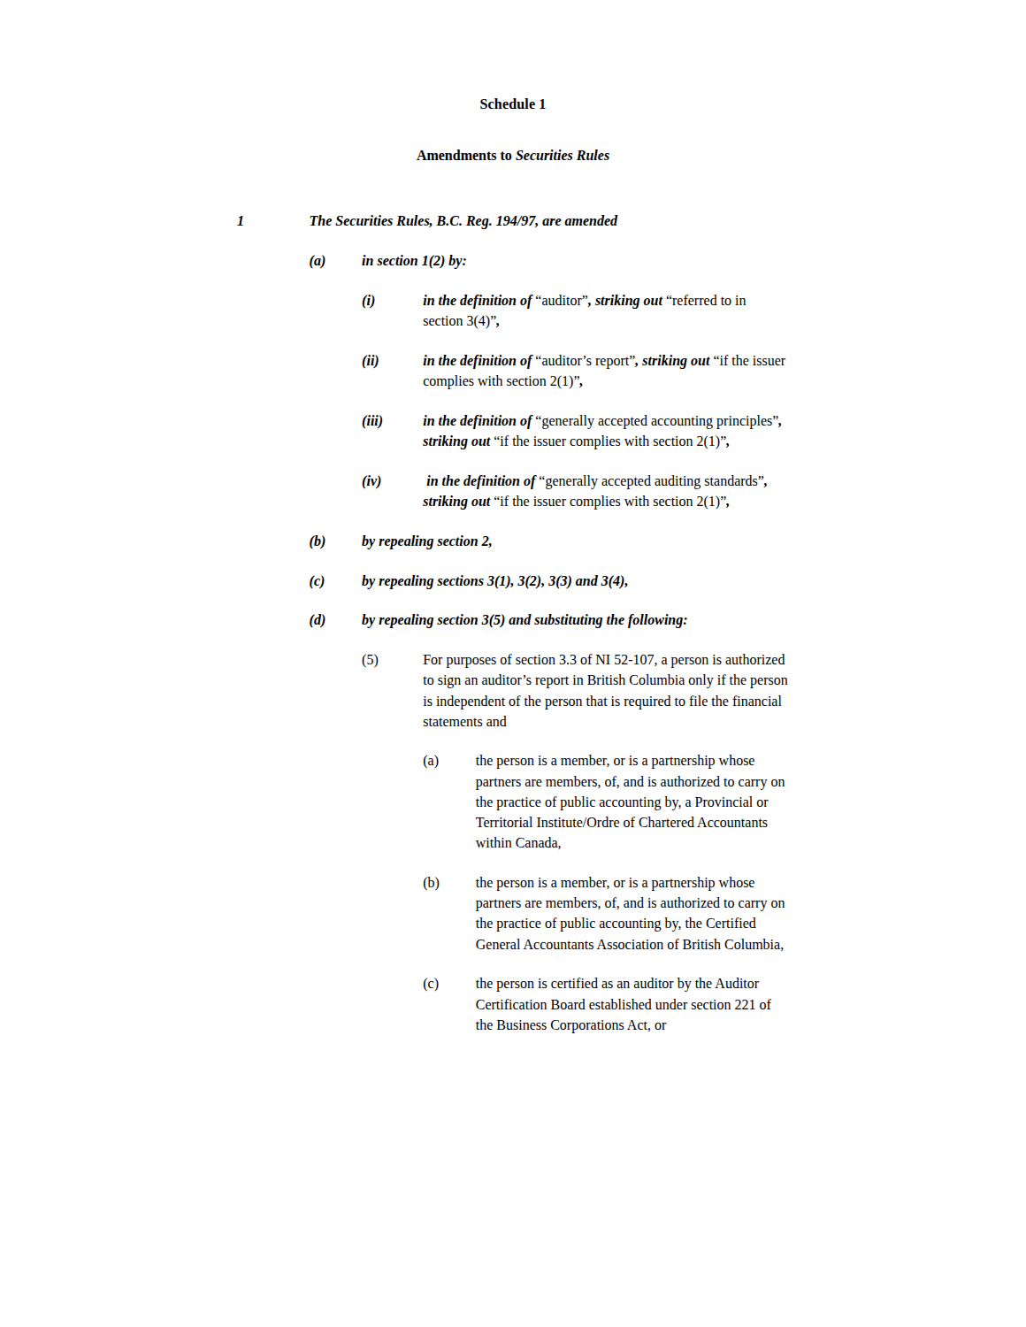Schedule 1
Amendments to Securities Rules
1
The Securities Rules, B.C. Reg. 194/97, are amended
(a)
in section 1(2) by:
(i)
in the definition of “auditor”, striking out “referred to in section 3(4)”,
(ii)
in the definition of “auditor’s report”, striking out “if the issuer complies with section 2(1)”,
(iii)
in the definition of “generally accepted accounting principles”, striking out “if the issuer complies with section 2(1)”,
(iv)
in the definition of “generally accepted auditing standards”, striking out “if the issuer complies with section 2(1)”,
(b)
by repealing section 2,
(c)
by repealing sections 3(1), 3(2), 3(3) and 3(4),
(d)
by repealing section 3(5) and substituting the following:
(5)
For purposes of section 3.3 of NI 52-107, a person is authorized to sign an auditor’s report in British Columbia only if the person is independent of the person that is required to file the financial statements and
(a)
the person is a member, or is a partnership whose partners are members, of, and is authorized to carry on the practice of public accounting by, a Provincial or Territorial Institute/Ordre of Chartered Accountants within Canada,
(b)
the person is a member, or is a partnership whose partners are members, of, and is authorized to carry on the practice of public accounting by, the Certified General Accountants Association of British Columbia,
(c)
the person is certified as an auditor by the Auditor Certification Board established under section 221 of the Business Corporations Act, or